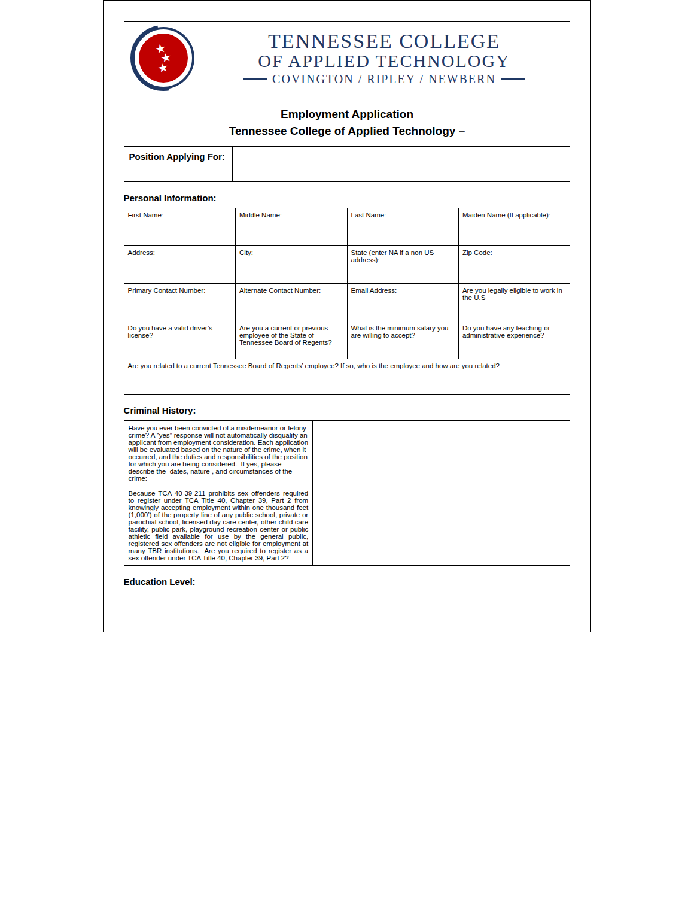★ ★ ★
TENNESSEE COLLEGE
OF APPLIED TECHNOLOGY
COVINGTON / RIPLEY / NEWBERN
Employment Application Tennessee College of Applied Technology –
| Position Applying For: | |
Personal Information:
| First Name: | Middle Name: | Last Name: | Maiden Name (If applicable): |
| Address: | City: | State (enter NA if a non US address): | Zip Code: |
| Primary Contact Number: | Alternate Contact Number: | Email Address: | Are you legally eligible to work in the U.S |
| Do you have a valid driver’s license? | Are you a current or previous employee of the State of Tennessee Board of Regents? | What is the minimum salary you are willing to accept? | Do you have any teaching or administrative experience? |
| Are you related to a current Tennessee Board of Regents’ employee? If so, who is the employee and how are you related? |
Criminal History:
| Have you ever been convicted of a misdemeanor or felony crime? A “yes” response will not automatically disqualify an applicant from employment consideration. Each application will be evaluated based on the nature of the crime, when it occurred, and the duties and responsibilities of the position for which you are being considered. If yes, please describe the dates, nature , and circumstances of the crime: | |
| Because TCA 40-39-211 prohibits sex offenders required to register under TCA Title 40, Chapter 39, Part 2 from knowingly accepting employment within one thousand feet (1,000’) of the property line of any public school, private or parochial school, licensed day care center, other child care facility, public park, playground recreation center or public athletic field available for use by the general public, registered sex offenders are not eligible for employment at many TBR institutions. Are you required to register as a sex offender under TCA Title 40, Chapter 39, Part 2? | |
Education Level: